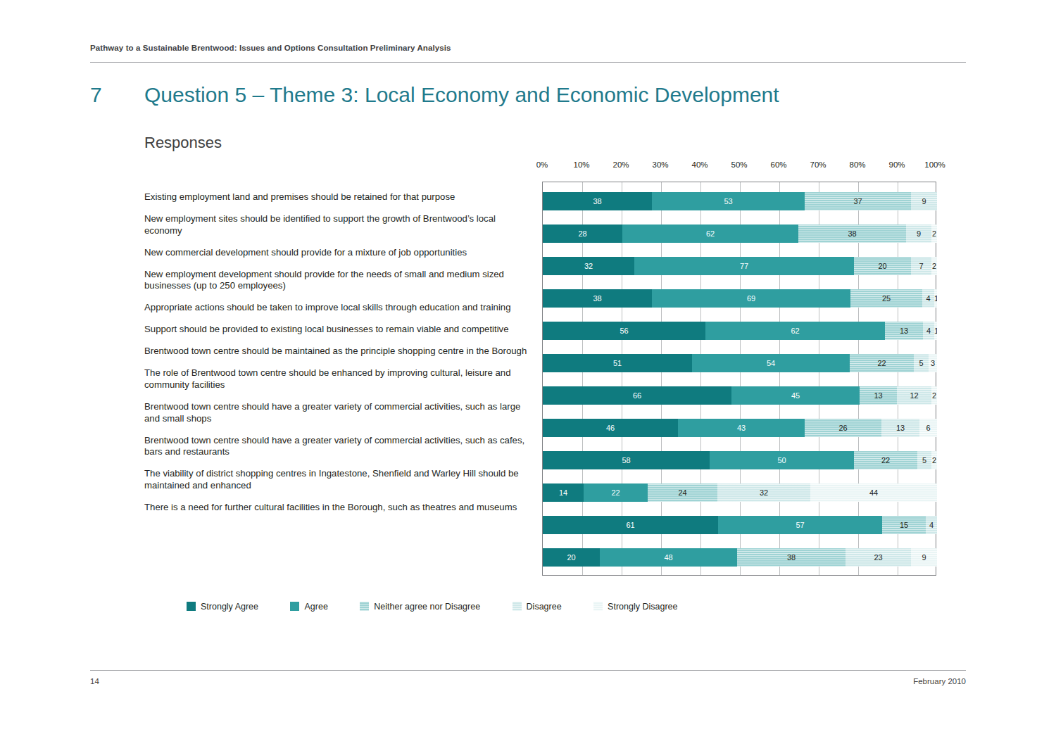Pathway to a Sustainable Brentwood: Issues and Options Consultation Preliminary Analysis
7
Question 5 – Theme 3: Local Economy and Economic Development
Responses
Existing employment land and premises should be retained for that purpose
New employment sites should be identified to support the growth of Brentwood’s local economy
New commercial development should provide for a mixture of job opportunities
New employment development should provide for the needs of small and medium sized businesses (up to 250 employees)
Appropriate actions should be taken to improve local skills through education and training
Support should be provided to existing local businesses to remain viable and competitive
Brentwood town centre should be maintained as the principle shopping centre in the Borough
The role of Brentwood town centre should be enhanced by improving cultural, leisure and community facilities
Brentwood town centre should have a greater variety of commercial activities, such as large and small shops
Brentwood town centre should have a greater variety of commercial activities, such as cafes, bars and restaurants
The viability of district shopping centres in Ingatestone, Shenfield and Warley Hill should be maintained and enhanced
There is a need for further cultural facilities in the Borough, such as theatres and museums
0% 10% 20% 30% 40% 50% 60% 70% 80% 90% 100%
Row 1: 38 / 53 / 37 / 9 / 0 (total 137)
38
53
37
9
28
62
38
9
2
32
77
20
7
2
38
69
25
4
1
56
62
13
4
1
51
54
22
5
3
66
45
13
12
2
46
43
26
13
6
58
50
22
5
2
14
22
24
32
44
61
57
15
4
20
48
38
23
9
Strongly Agree Agree Neither agree nor Disagree Disagree Strongly Disagree
14
February 2010